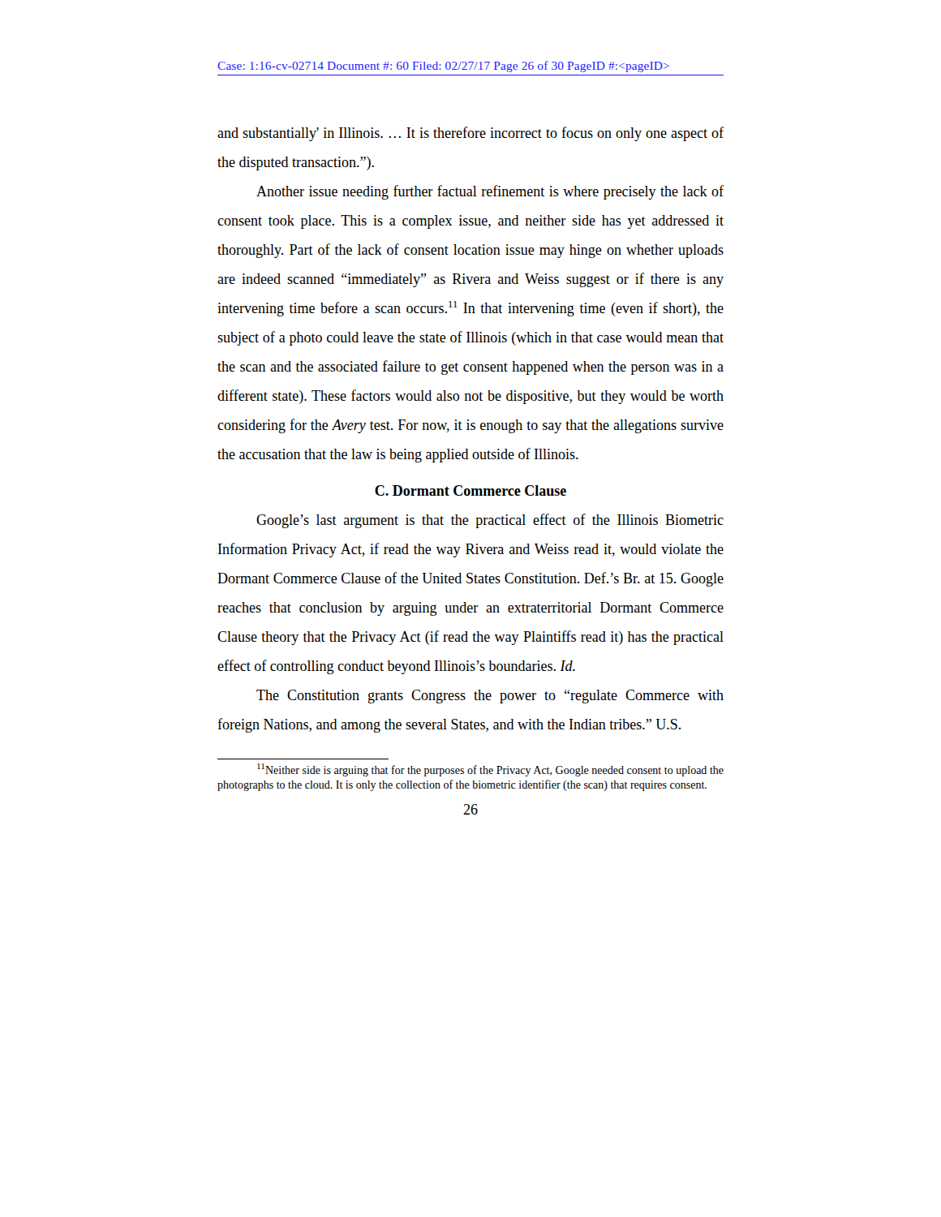Case: 1:16-cv-02714 Document #: 60 Filed: 02/27/17 Page 26 of 30 PageID #:<pageID>
and substantially' in Illinois. … It is therefore incorrect to focus on only one aspect of the disputed transaction.”).
Another issue needing further factual refinement is where precisely the lack of consent took place. This is a complex issue, and neither side has yet addressed it thoroughly. Part of the lack of consent location issue may hinge on whether uploads are indeed scanned “immediately” as Rivera and Weiss suggest or if there is any intervening time before a scan occurs.11 In that intervening time (even if short), the subject of a photo could leave the state of Illinois (which in that case would mean that the scan and the associated failure to get consent happened when the person was in a different state). These factors would also not be dispositive, but they would be worth considering for the Avery test. For now, it is enough to say that the allegations survive the accusation that the law is being applied outside of Illinois.
C. Dormant Commerce Clause
Google’s last argument is that the practical effect of the Illinois Biometric Information Privacy Act, if read the way Rivera and Weiss read it, would violate the Dormant Commerce Clause of the United States Constitution. Def.’s Br. at 15. Google reaches that conclusion by arguing under an extraterritorial Dormant Commerce Clause theory that the Privacy Act (if read the way Plaintiffs read it) has the practical effect of controlling conduct beyond Illinois’s boundaries. Id.
The Constitution grants Congress the power to “regulate Commerce with foreign Nations, and among the several States, and with the Indian tribes.” U.S.
11Neither side is arguing that for the purposes of the Privacy Act, Google needed consent to upload the photographs to the cloud. It is only the collection of the biometric identifier (the scan) that requires consent.
26